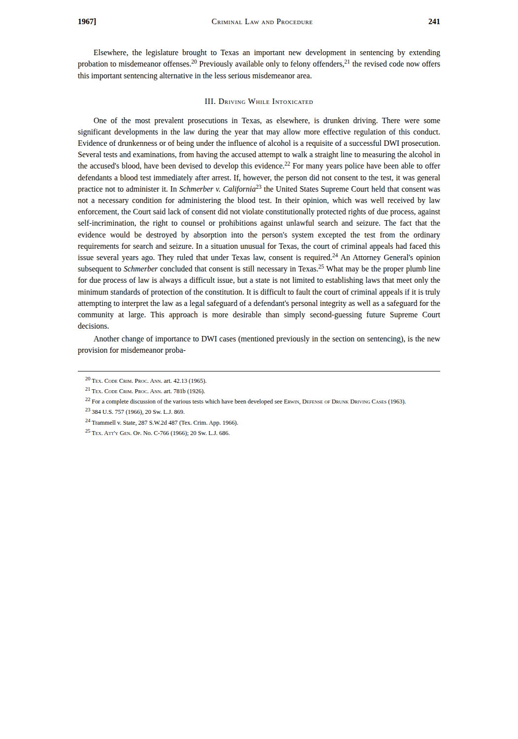1967] Criminal Law and Procedure 241
Elsewhere, the legislature brought to Texas an important new development in sentencing by extending probation to misdemeanor offenses.20 Previously available only to felony offenders,21 the revised code now offers this important sentencing alternative in the less serious misdemeanor area.
III. Driving While Intoxicated
One of the most prevalent prosecutions in Texas, as elsewhere, is drunken driving. There were some significant developments in the law during the year that may allow more effective regulation of this conduct. Evidence of drunkenness or of being under the influence of alcohol is a requisite of a successful DWI prosecution. Several tests and examinations, from having the accused attempt to walk a straight line to measuring the alcohol in the accused's blood, have been devised to develop this evidence.22 For many years police have been able to offer defendants a blood test immediately after arrest. If, however, the person did not consent to the test, it was general practice not to administer it. In Schmerber v. California23 the United States Supreme Court held that consent was not a necessary condition for administering the blood test. In their opinion, which was well received by law enforcement, the Court said lack of consent did not violate constitutionally protected rights of due process, against self-incrimination, the right to counsel or prohibitions against unlawful search and seizure. The fact that the evidence would be destroyed by absorption into the person's system excepted the test from the ordinary requirements for search and seizure. In a situation unusual for Texas, the court of criminal appeals had faced this issue several years ago. They ruled that under Texas law, consent is required.24 An Attorney General's opinion subsequent to Schmerber concluded that consent is still necessary in Texas.25 What may be the proper plumb line for due process of law is always a difficult issue, but a state is not limited to establishing laws that meet only the minimum standards of protection of the constitution. It is difficult to fault the court of criminal appeals if it is truly attempting to interpret the law as a legal safeguard of a defendant's personal integrity as well as a safeguard for the community at large. This approach is more desirable than simply second-guessing future Supreme Court decisions.
Another change of importance to DWI cases (mentioned previously in the section on sentencing), is the new provision for misdemeanor proba-
20 Tex. Code Crim. Proc. Ann. art. 42.13 (1965).
21 Tex. Code Crim. Proc. Ann. art. 781b (1926).
22 For a complete discussion of the various tests which have been developed see Erwin, Defense of Drunk Driving Cases (1963).
23384 U.S. 757 (1966), 20 Sw. L.J. 869.
24 Trammell v. State, 287 S.W.2d 487 (Tex. Crim. App. 1966).
25 Tex. Att'y Gen. Op. No. C-766 (1966); 20 Sw. L.J. 686.